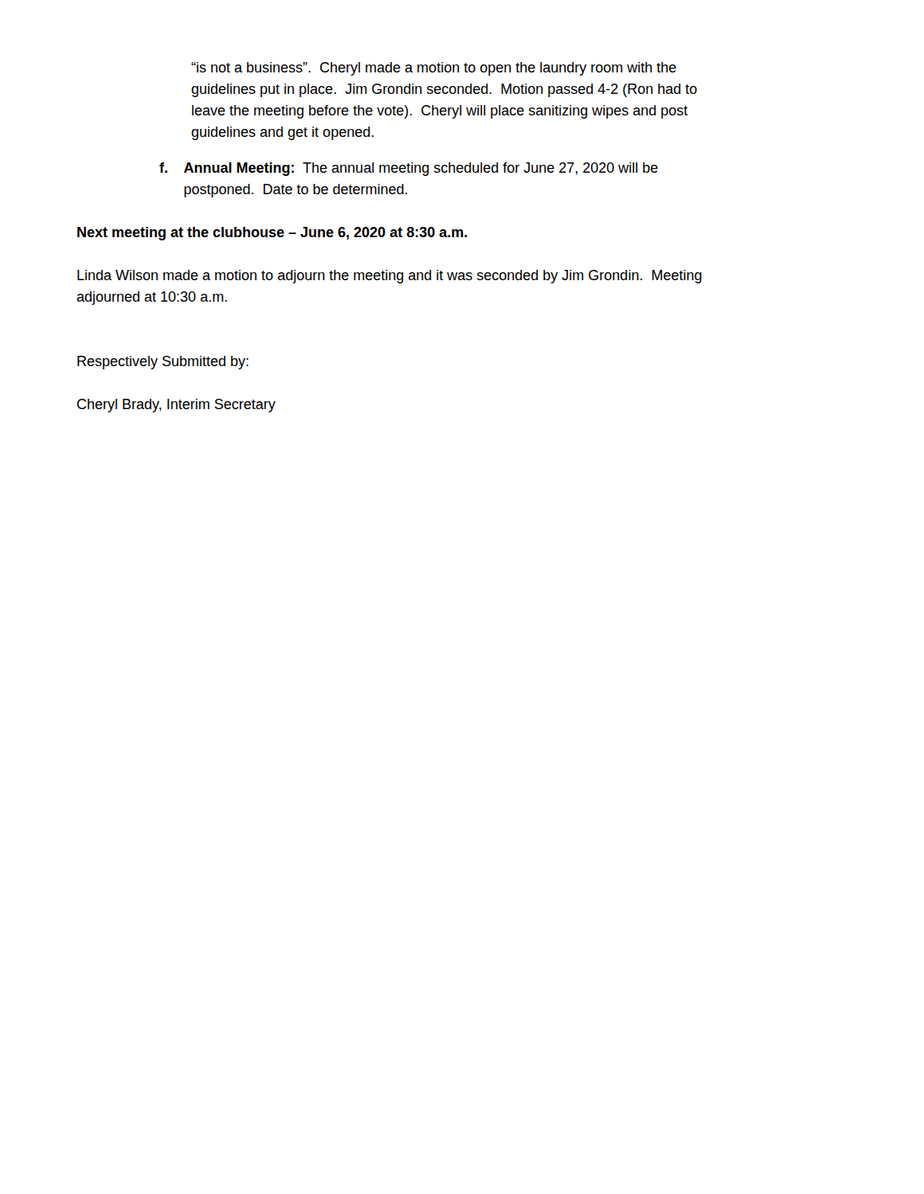“is not a business”. Cheryl made a motion to open the laundry room with the guidelines put in place. Jim Grondin seconded. Motion passed 4-2 (Ron had to leave the meeting before the vote). Cheryl will place sanitizing wipes and post guidelines and get it opened.
Annual Meeting: The annual meeting scheduled for June 27, 2020 will be postponed. Date to be determined.
Next meeting at the clubhouse – June 6, 2020 at 8:30 a.m.
Linda Wilson made a motion to adjourn the meeting and it was seconded by Jim Grondin. Meeting adjourned at 10:30 a.m.
Respectively Submitted by:
Cheryl Brady, Interim Secretary